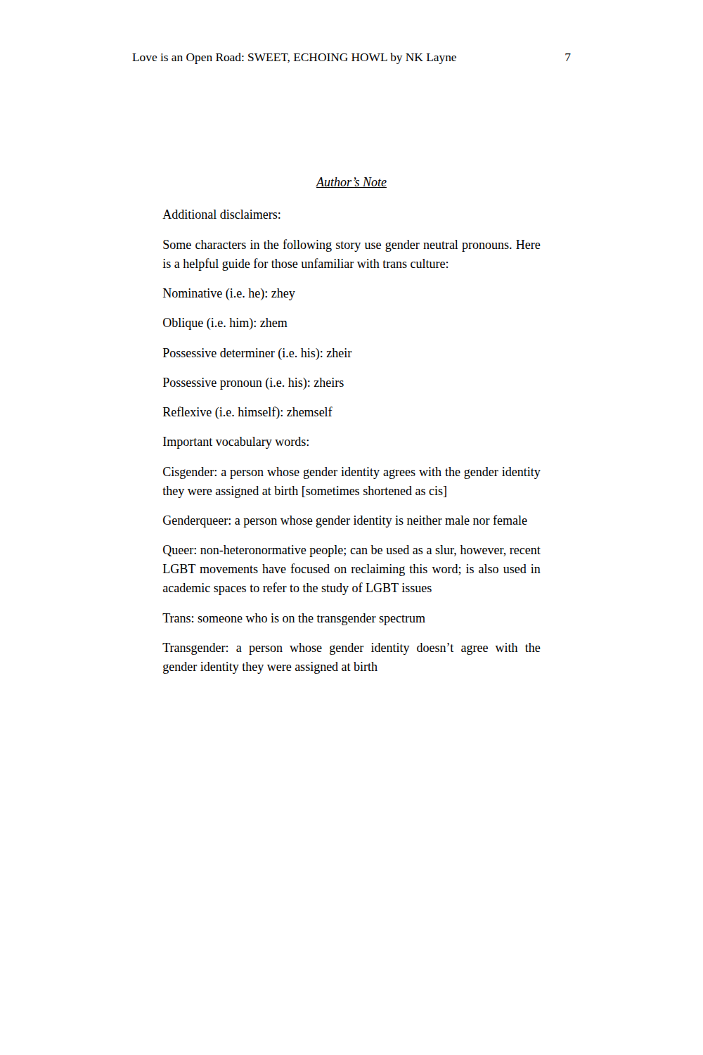Love is an Open Road: SWEET, ECHOING HOWL by NK Layne 7
Author’s Note
Additional disclaimers:
Some characters in the following story use gender neutral pronouns. Here is a helpful guide for those unfamiliar with trans culture:
Nominative (i.e. he): zhey
Oblique (i.e. him): zhem
Possessive determiner (i.e. his): zheir
Possessive pronoun (i.e. his): zheirs
Reflexive (i.e. himself): zhemself
Important vocabulary words:
Cisgender: a person whose gender identity agrees with the gender identity they were assigned at birth [sometimes shortened as cis]
Genderqueer: a person whose gender identity is neither male nor female
Queer: non-heteronormative people; can be used as a slur, however, recent LGBT movements have focused on reclaiming this word; is also used in academic spaces to refer to the study of LGBT issues
Trans: someone who is on the transgender spectrum
Transgender: a person whose gender identity doesn’t agree with the gender identity they were assigned at birth